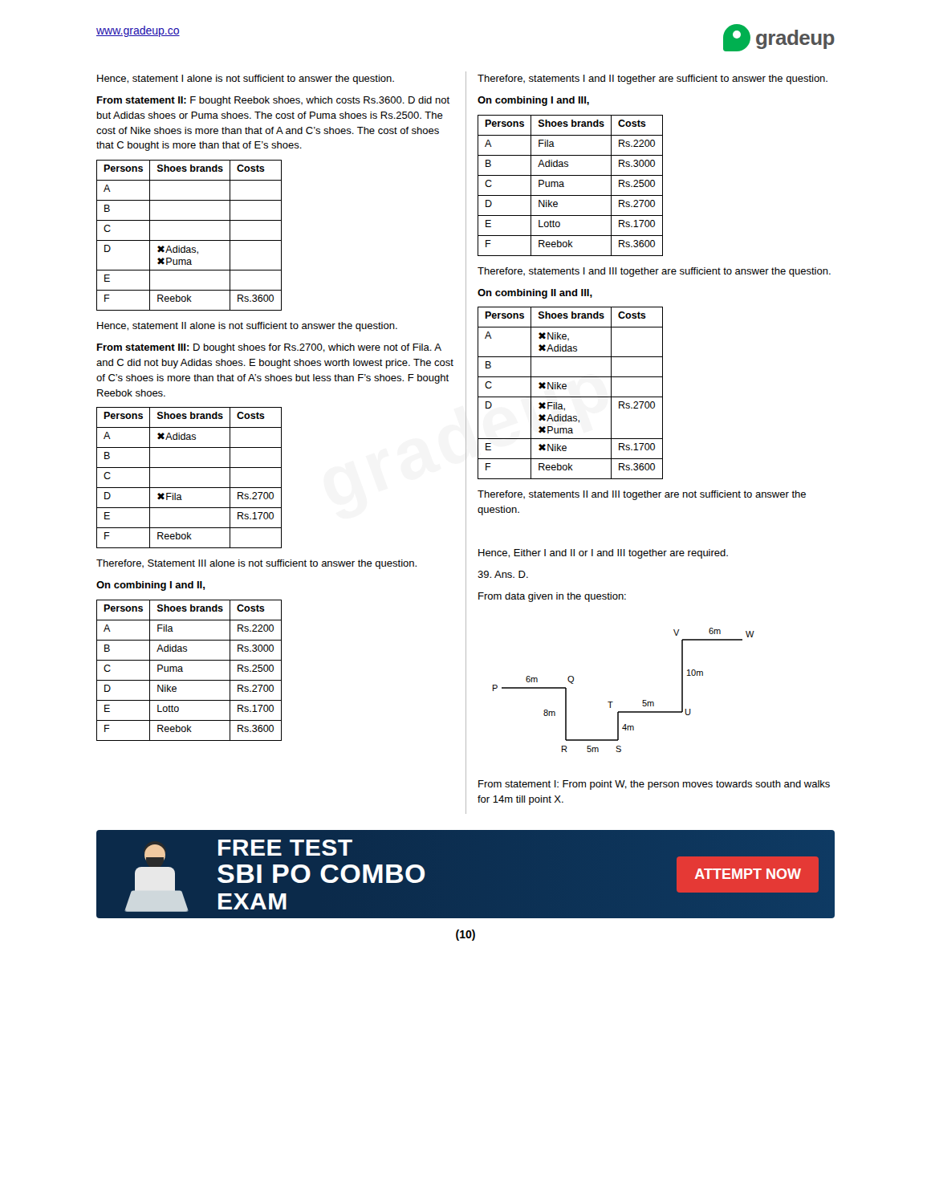gradeup
www.gradeup.co
gradeup
Hence, statement I alone is not sufficient to answer the question.
From statement II: F bought Reebok shoes, which costs Rs.3600. D did not but Adidas shoes or Puma shoes. The cost of Puma shoes is Rs.2500. The cost of Nike shoes is more than that of A and C’s shoes. The cost of shoes that C bought is more than that of E’s shoes.
| Persons | Shoes brands | Costs |
| --- | --- | --- |
| A | | |
| B | | |
| C | | |
| D | ✖ Adidas, ✖ Puma | |
| E | | |
| F | Reebok | Rs.3600 |
Hence, statement II alone is not sufficient to answer the question.
From statement III: D bought shoes for Rs.2700, which were not of Fila. A and C did not buy Adidas shoes. E bought shoes worth lowest price. The cost of C’s shoes is more than that of A’s shoes but less than F’s shoes. F bought Reebok shoes.
| Persons | Shoes brands | Costs |
| --- | --- | --- |
| A | ✖ Adidas | |
| B | | |
| C | | |
| D | ✖ Fila | Rs.2700 |
| E | | Rs.1700 |
| F | Reebok | |
Therefore, Statement III alone is not sufficient to answer the question.
On combining I and II,
| Persons | Shoes brands | Costs |
| --- | --- | --- |
| A | Fila | Rs.2200 |
| B | Adidas | Rs.3000 |
| C | Puma | Rs.2500 |
| D | Nike | Rs.2700 |
| E | Lotto | Rs.1700 |
| F | Reebok | Rs.3600 |
Therefore, statements I and II together are sufficient to answer the question.
On combining I and III,
| Persons | Shoes brands | Costs |
| --- | --- | --- |
| A | Fila | Rs.2200 |
| B | Adidas | Rs.3000 |
| C | Puma | Rs.2500 |
| D | Nike | Rs.2700 |
| E | Lotto | Rs.1700 |
| F | Reebok | Rs.3600 |
Therefore, statements I and III together are sufficient to answer the question.
On combining II and III,
| Persons | Shoes brands | Costs |
| --- | --- | --- |
| A | ✖ Nike, ✖ Adidas | |
| B | | |
| C | ✖ Nike | |
| D | ✖ Fila, ✖ Adidas, ✖ Puma | Rs.2700 |
| E | ✖ Nike | Rs.1700 |
| F | Reebok | Rs.3600 |
Therefore, statements II and III together are not sufficient to answer the question.
Hence, Either I and II or I and III together are required.
39. Ans. D.
From data given in the question:
P 6m Q 8m R 5m S 4m T 5m U 10m V 6m W
From statement I: From point W, the person moves towards south and walks for 14m till point X.
FREE TEST
SBI PO COMBO
EXAM
ATTEMPT NOW
(10)